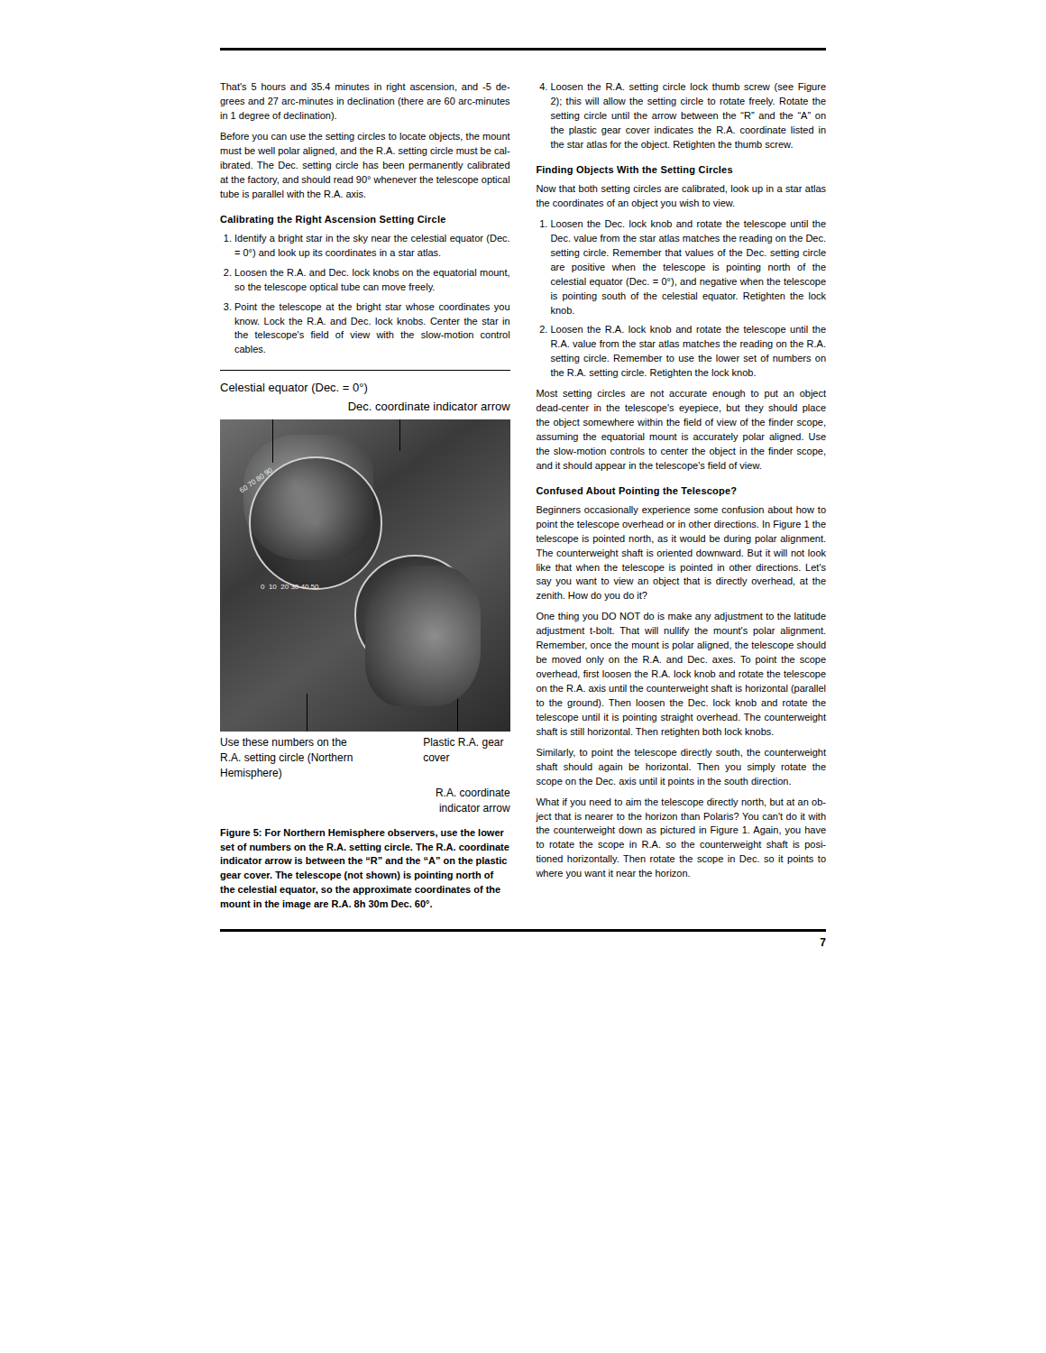That's 5 hours and 35.4 minutes in right ascension, and -5 degrees and 27 arc-minutes in declination (there are 60 arc-minutes in 1 degree of declination).
Before you can use the setting circles to locate objects, the mount must be well polar aligned, and the R.A. setting circle must be calibrated. The Dec. setting circle has been permanently calibrated at the factory, and should read 90° whenever the telescope optical tube is parallel with the R.A. axis.
Calibrating the Right Ascension Setting Circle
Identify a bright star in the sky near the celestial equator (Dec. = 0°) and look up its coordinates in a star atlas.
Loosen the R.A. and Dec. lock knobs on the equatorial mount, so the telescope optical tube can move freely.
Point the telescope at the bright star whose coordinates you know. Lock the R.A. and Dec. lock knobs. Center the star in the telescope's field of view with the slow-motion control cables.
Celestial equator (Dec. = 0°)
Dec. coordinate indicator arrow
60 70 80 90
0 10 20 30 40 50
R.A.
8 9 10 11 12
Use these numbers on the R.A. setting circle (Northern Hemisphere)
Plastic R.A. gear cover
R.A. coordinate
indicator arrow
Figure 5: For Northern Hemisphere observers, use the lower set of numbers on the R.A. setting circle. The R.A. coordinate indicator arrow is between the “R” and the “A” on the plastic gear cover. The telescope (not shown) is pointing north of the celestial equator, so the approximate coordinates of the mount in the image are R.A. 8h 30m Dec. 60°.
Loosen the R.A. setting circle lock thumb screw (see Figure 2); this will allow the setting circle to rotate freely. Rotate the setting circle until the arrow between the “R” and the “A” on the plastic gear cover indicates the R.A. coordinate listed in the star atlas for the object. Retighten the thumb screw.
Finding Objects With the Setting Circles
Now that both setting circles are calibrated, look up in a star atlas the coordinates of an object you wish to view.
Loosen the Dec. lock knob and rotate the telescope until the Dec. value from the star atlas matches the reading on the Dec. setting circle. Remember that values of the Dec. setting circle are positive when the telescope is pointing north of the celestial equator (Dec. = 0°), and negative when the telescope is pointing south of the celestial equator. Retighten the lock knob.
Loosen the R.A. lock knob and rotate the telescope until the R.A. value from the star atlas matches the reading on the R.A. setting circle. Remember to use the lower set of numbers on the R.A. setting circle. Retighten the lock knob.
Most setting circles are not accurate enough to put an object dead-center in the telescope's eyepiece, but they should place the object somewhere within the field of view of the finder scope, assuming the equatorial mount is accurately polar aligned. Use the slow-motion controls to center the object in the finder scope, and it should appear in the telescope's field of view.
Confused About Pointing the Telescope?
Beginners occasionally experience some confusion about how to point the telescope overhead or in other directions. In Figure 1 the telescope is pointed north, as it would be during polar alignment. The counterweight shaft is oriented downward. But it will not look like that when the telescope is pointed in other directions. Let's say you want to view an object that is directly overhead, at the zenith. How do you do it?
One thing you DO NOT do is make any adjustment to the latitude adjustment t-bolt. That will nullify the mount's polar alignment. Remember, once the mount is polar aligned, the telescope should be moved only on the R.A. and Dec. axes. To point the scope overhead, first loosen the R.A. lock knob and rotate the telescope on the R.A. axis until the counterweight shaft is horizontal (parallel to the ground). Then loosen the Dec. lock knob and rotate the telescope until it is pointing straight overhead. The counterweight shaft is still horizontal. Then retighten both lock knobs.
Similarly, to point the telescope directly south, the counterweight shaft should again be horizontal. Then you simply rotate the scope on the Dec. axis until it points in the south direction.
What if you need to aim the telescope directly north, but at an object that is nearer to the horizon than Polaris? You can't do it with the counterweight down as pictured in Figure 1. Again, you have to rotate the scope in R.A. so the counterweight shaft is positioned horizontally. Then rotate the scope in Dec. so it points to where you want it near the horizon.
7